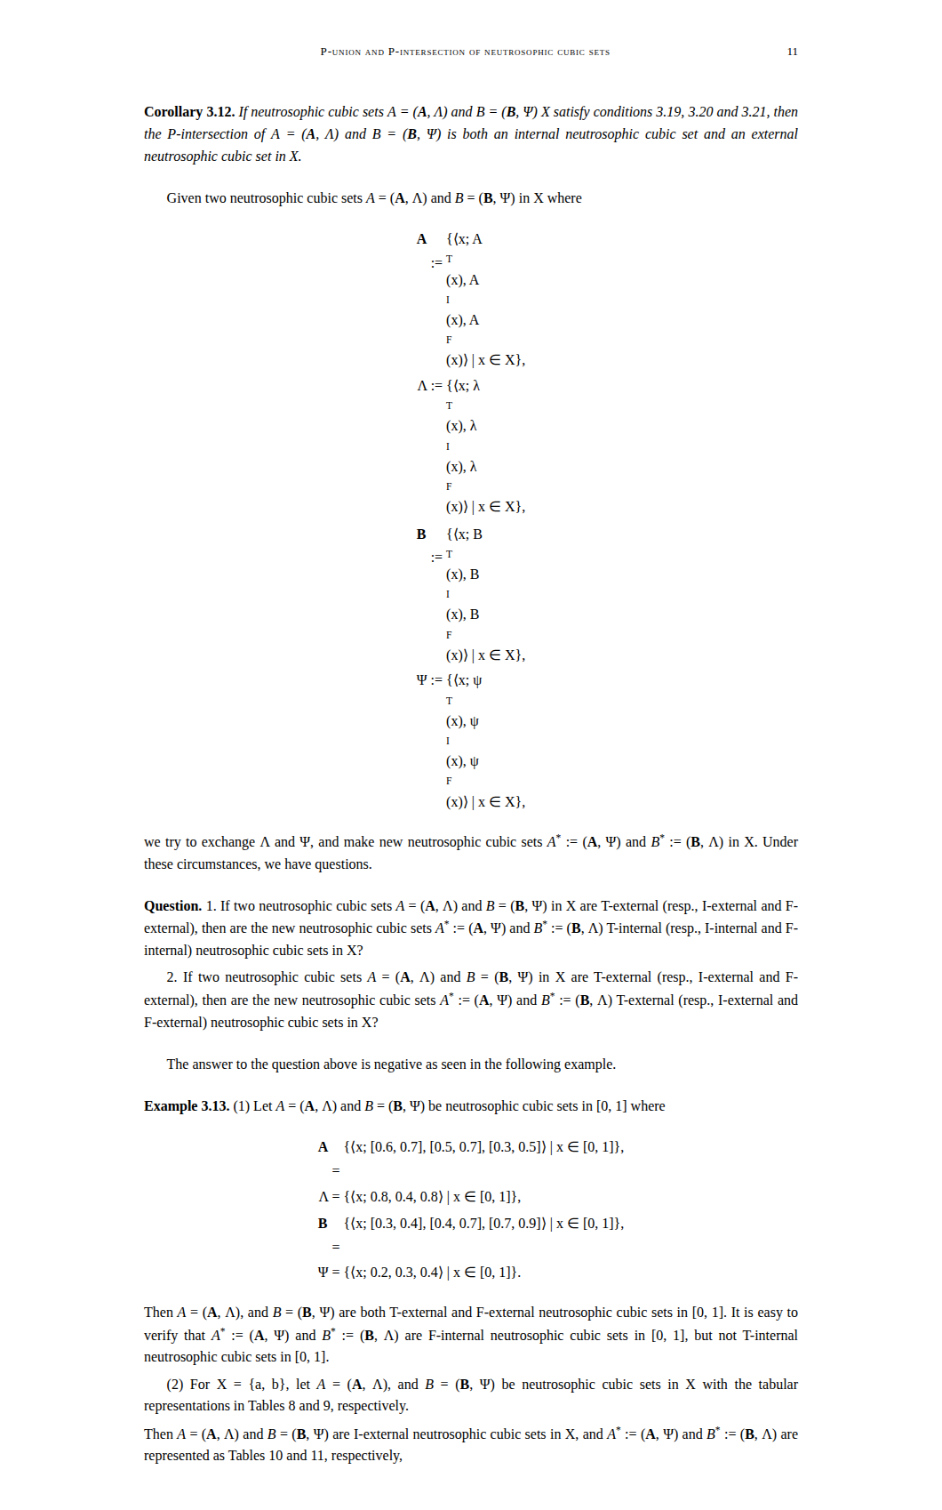P-union and P-intersection of neutrosophic cubic sets 11
Corollary 3.12. If neutrosophic cubic sets A = (A, Λ) and B = (B, Ψ) X satisfy conditions 3.19, 3.20 and 3.21, then the P-intersection of A = (A, Λ) and B = (B, Ψ) is both an internal neutrosophic cubic set and an external neutrosophic cubic set in X.
Given two neutrosophic cubic sets A = (A, Λ) and B = (B, Ψ) in X where
A := {⟨x; AT(x), AI(x), AF(x)⟩ | x ∈ X},
Λ := {⟨x; λT(x), λI(x), λF(x)⟩ | x ∈ X},
B := {⟨x; BT(x), BI(x), BF(x)⟩ | x ∈ X},
Ψ := {⟨x; ψT(x), ψI(x), ψF(x)⟩ | x ∈ X},
we try to exchange Λ and Ψ, and make new neutrosophic cubic sets A* := (A, Ψ) and B* := (B, Λ) in X. Under these circumstances, we have questions.
Question. 1. If two neutrosophic cubic sets A = (A, Λ) and B = (B, Ψ) in X are T-external (resp., I-external and F-external), then are the new neutrosophic cubic sets A* := (A, Ψ) and B* := (B, Λ) T-internal (resp., I-internal and F-internal) neutrosophic cubic sets in X?
2. If two neutrosophic cubic sets A = (A, Λ) and B = (B, Ψ) in X are T-external (resp., I-external and F-external), then are the new neutrosophic cubic sets A* := (A, Ψ) and B* := (B, Λ) T-external (resp., I-external and F-external) neutrosophic cubic sets in X?
The answer to the question above is negative as seen in the following example.
Example 3.13. (1) Let A = (A, Λ) and B = (B, Ψ) be neutrosophic cubic sets in [0, 1] where
A = {⟨x; [0.6, 0.7], [0.5, 0.7], [0.3, 0.5]⟩ | x ∈ [0, 1]},
Λ = {⟨x; 0.8, 0.4, 0.8⟩ | x ∈ [0, 1]},
B = {⟨x; [0.3, 0.4], [0.4, 0.7], [0.7, 0.9]⟩ | x ∈ [0, 1]},
Ψ = {⟨x; 0.2, 0.3, 0.4⟩ | x ∈ [0, 1]}.
Then A = (A, Λ), and B = (B, Ψ) are both T-external and F-external neutrosophic cubic sets in [0, 1]. It is easy to verify that A* := (A, Ψ) and B* := (B, Λ) are F-internal neutrosophic cubic sets in [0, 1], but not T-internal neutrosophic cubic sets in [0, 1].
(2) For X = {a, b}, let A = (A, Λ), and B = (B, Ψ) be neutrosophic cubic sets in X with the tabular representations in Tables 8 and 9, respectively.
Then A = (A, Λ) and B = (B, Ψ) are I-external neutrosophic cubic sets in X, and A* := (A, Ψ) and B* := (B, Λ) are represented as Tables 10 and 11, respectively,